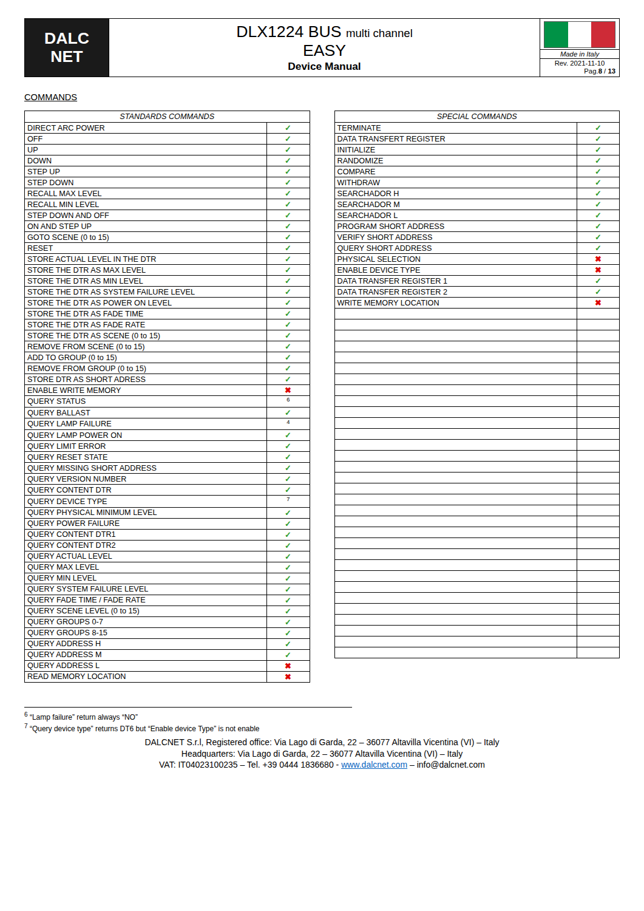DALC
NET
DLX1224 BUS multi channel
EASY
Device Manual
Made in Italy
Rev. 2021-11-10
Pag.8 / 13
COMMANDS
STANDARDS COMMANDS
| DIRECT ARC POWER | ✓ |
| OFF | ✓ |
| UP | ✓ |
| DOWN | ✓ |
| STEP UP | ✓ |
| STEP DOWN | ✓ |
| RECALL MAX LEVEL | ✓ |
| RECALL MIN LEVEL | ✓ |
| STEP DOWN AND OFF | ✓ |
| ON AND STEP UP | ✓ |
| GOTO SCENE (0 to 15) | ✓ |
| RESET | ✓ |
| STORE ACTUAL LEVEL IN THE DTR | ✓ |
| STORE THE DTR AS MAX LEVEL | ✓ |
| STORE THE DTR AS MIN LEVEL | ✓ |
| STORE THE DTR AS SYSTEM FAILURE LEVEL | ✓ |
| STORE THE DTR AS POWER ON LEVEL | ✓ |
| STORE THE DTR AS FADE TIME | ✓ |
| STORE THE DTR AS FADE RATE | ✓ |
| STORE THE DTR AS SCENE (0 to 15) | ✓ |
| REMOVE FROM SCENE (0 to 15) | ✓ |
| ADD TO GROUP (0 to 15) | ✓ |
| REMOVE FROM GROUP (0 to 15) | ✓ |
| STORE DTR AS SHORT ADRESS | ✓ |
| ENABLE WRITE MEMORY | ✖ |
| QUERY STATUS | 6 |
| QUERY BALLAST | ✓ |
| QUERY LAMP FAILURE | 4 |
| QUERY LAMP POWER ON | ✓ |
| QUERY LIMIT ERROR | ✓ |
| QUERY RESET STATE | ✓ |
| QUERY MISSING SHORT ADDRESS | ✓ |
| QUERY VERSION NUMBER | ✓ |
| QUERY CONTENT DTR | ✓ |
| QUERY DEVICE TYPE | 7 |
| QUERY PHYSICAL MINIMUM LEVEL | ✓ |
| QUERY POWER FAILURE | ✓ |
| QUERY CONTENT DTR1 | ✓ |
| QUERY CONTENT DTR2 | ✓ |
| QUERY ACTUAL LEVEL | ✓ |
| QUERY MAX LEVEL | ✓ |
| QUERY MIN LEVEL | ✓ |
| QUERY SYSTEM FAILURE LEVEL | ✓ |
| QUERY FADE TIME / FADE RATE | ✓ |
| QUERY SCENE LEVEL (0 to 15) | ✓ |
| QUERY GROUPS 0-7 | ✓ |
| QUERY GROUPS 8-15 | ✓ |
| QUERY ADDRESS H | ✓ |
| QUERY ADDRESS M | ✓ |
| QUERY ADDRESS L | ✖ |
| READ MEMORY LOCATION | ✖ |
SPECIAL COMMANDS
| TERMINATE | ✓ |
| DATA TRANSFERT REGISTER | ✓ |
| INITIALIZE | ✓ |
| RANDOMIZE | ✓ |
| COMPARE | ✓ |
| WITHDRAW | ✓ |
| SEARCHADOR H | ✓ |
| SEARCHADOR M | ✓ |
| SEARCHADOR L | ✓ |
| PROGRAM SHORT ADDRESS | ✓ |
| VERIFY SHORT ADDRESS | ✓ |
| QUERY SHORT ADDRESS | ✓ |
| PHYSICAL SELECTION | ✖ |
| ENABLE DEVICE TYPE | ✖ |
| DATA TRANSFER REGISTER 1 | ✓ |
| DATA TRANSFER REGISTER 2 | ✓ |
| WRITE MEMORY LOCATION | ✖ |
6 “Lamp failure” return always “NO”
7 “Query device type” returns DT6 but “Enable device Type” is not enable
DALCNET S.r.l, Registered office: Via Lago di Garda, 22 – 36077 Altavilla Vicentina (VI) – Italy
Headquarters: Via Lago di Garda, 22 – 36077 Altavilla Vicentina (VI) – Italy
VAT: IT04023100235 – Tel. +39 0444 1836680 - www.dalcnet.com – info@dalcnet.com